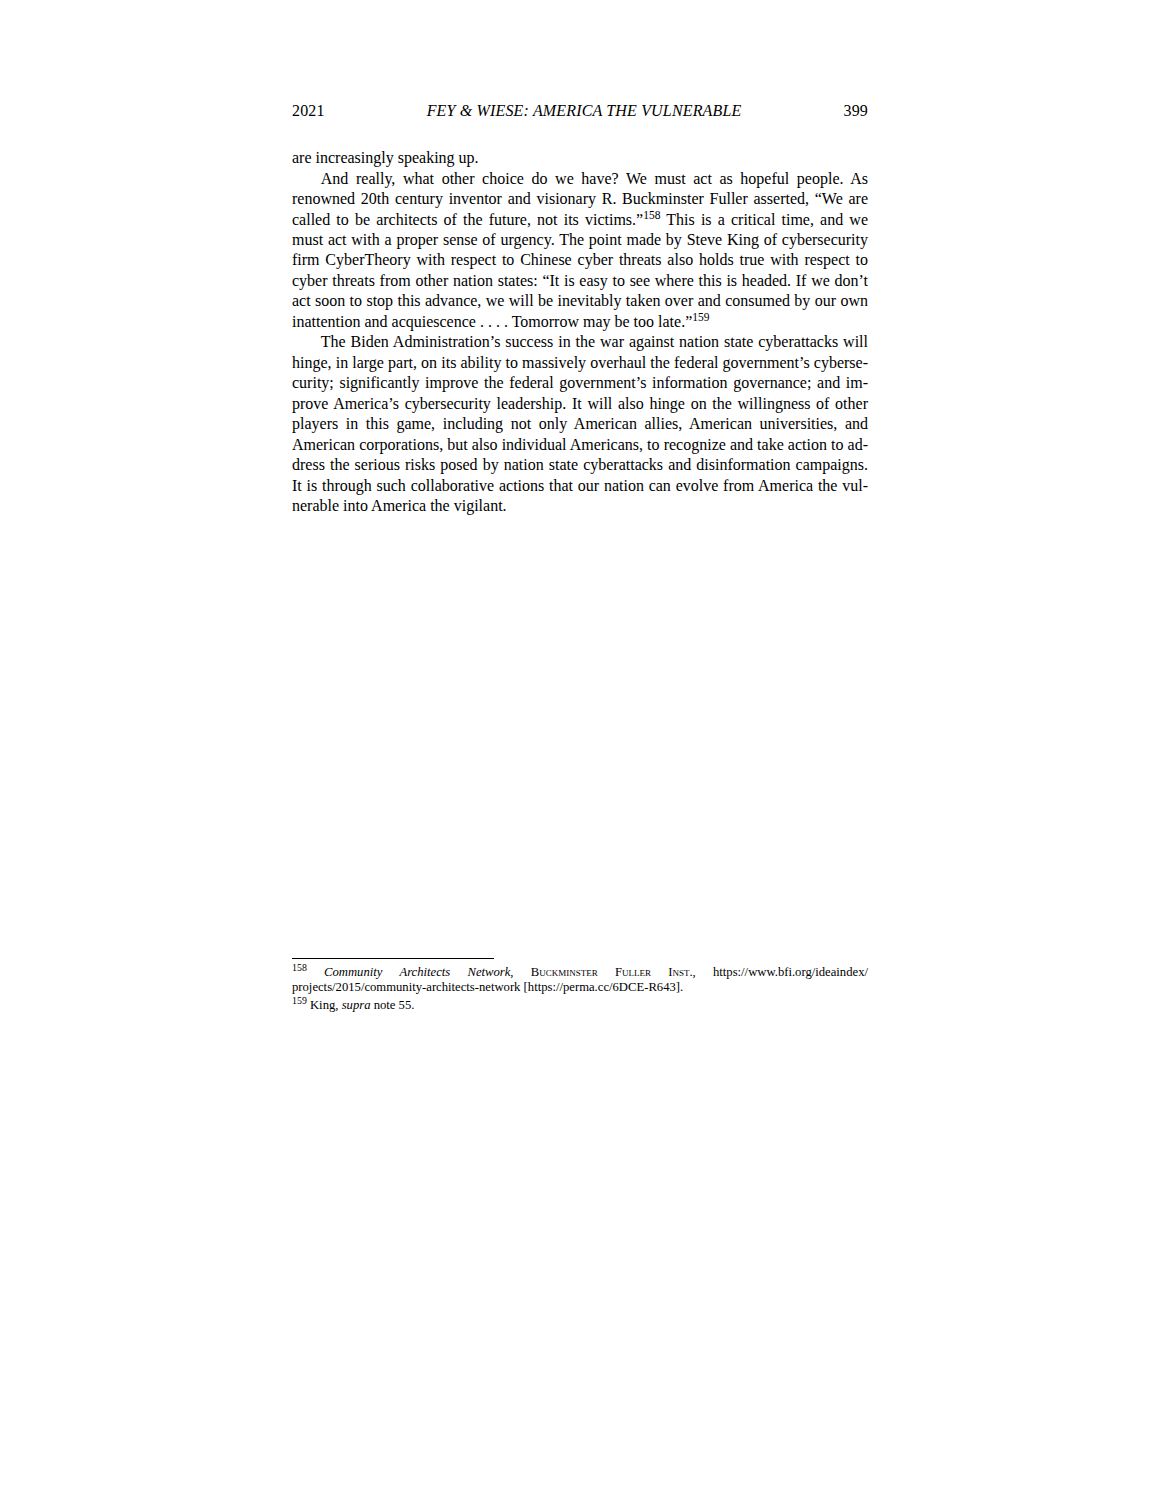2021 Fey & Wiese: America the Vulnerable 399
are increasingly speaking up.
And really, what other choice do we have? We must act as hopeful people. As renowned 20th century inventor and visionary R. Buckminster Fuller asserted, “We are called to be architects of the future, not its victims.”158 This is a critical time, and we must act with a proper sense of urgency. The point made by Steve King of cybersecurity firm CyberTheory with respect to Chinese cyber threats also holds true with respect to cyber threats from other nation states: “It is easy to see where this is headed. If we don’t act soon to stop this advance, we will be inevitably taken over and consumed by our own inattention and acquiescence . . . . Tomorrow may be too late.”159
The Biden Administration’s success in the war against nation state cyberattacks will hinge, in large part, on its ability to massively overhaul the federal government’s cybersecurity; significantly improve the federal government’s information governance; and improve America’s cybersecurity leadership. It will also hinge on the willingness of other players in this game, including not only American allies, American universities, and American corporations, but also individual Americans, to recognize and take action to address the serious risks posed by nation state cyberattacks and disinformation campaigns. It is through such collaborative actions that our nation can evolve from America the vulnerable into America the vigilant.
158 Community Architects Network, Buckminster Fuller Inst., https://www.bfi.org/ideaindex/ projects/2015/community-architects-network [https://perma.cc/6DCE-R643].
159 King, supra note 55.